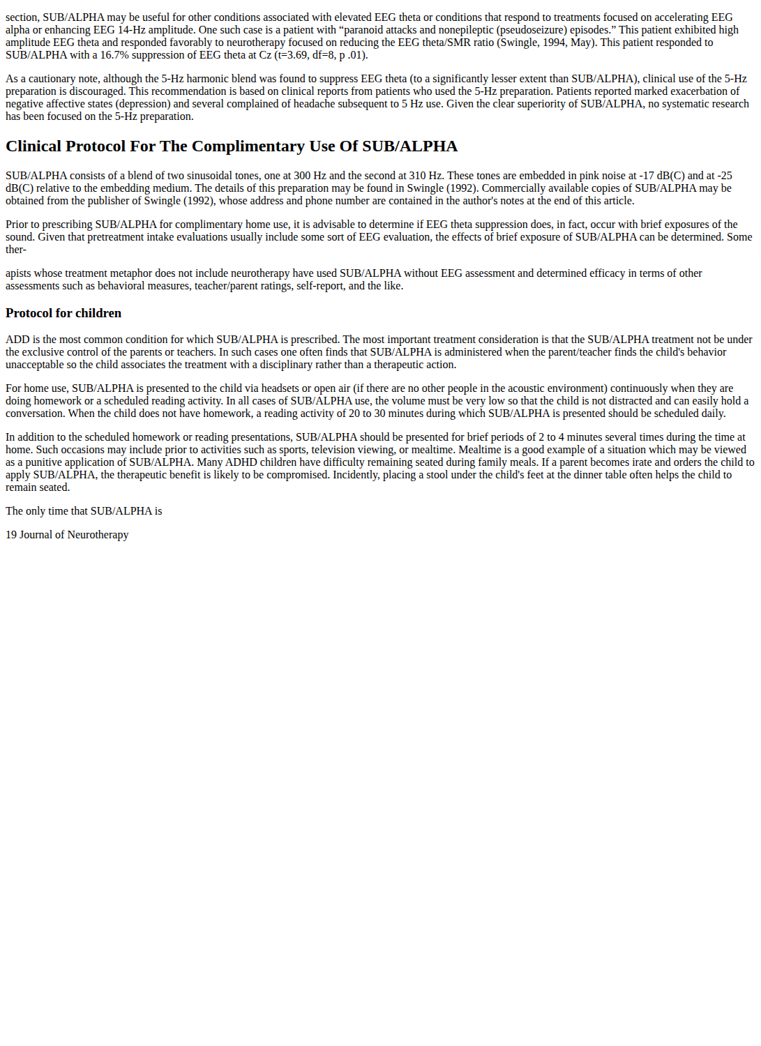section, SUB/ALPHA may be useful for other conditions associated with elevated EEG theta or conditions that respond to treatments focused on accelerating EEG alpha or enhancing EEG 14-Hz amplitude. One such case is a patient with “paranoid attacks and nonepileptic (pseudoseizure) episodes.” This patient exhibited high amplitude EEG theta and responded favorably to neurotherapy focused on reducing the EEG theta/SMR ratio (Swingle, 1994, May). This patient responded to SUB/ALPHA with a 16.7% suppression of EEG theta at Cz (t=3.69, df=8, p .01).
As a cautionary note, although the 5-Hz harmonic blend was found to suppress EEG theta (to a significantly lesser extent than SUB/ALPHA), clinical use of the 5-Hz preparation is discouraged. This recommendation is based on clinical reports from patients who used the 5-Hz preparation. Patients reported marked exacerbation of negative affective states (depression) and several complained of headache subsequent to 5 Hz use. Given the clear superiority of SUB/ALPHA, no systematic research has been focused on the 5-Hz preparation.
Clinical Protocol For The Complimentary Use Of SUB/ALPHA
SUB/ALPHA consists of a blend of two sinusoidal tones, one at 300 Hz and the second at 310 Hz. These tones are embedded in pink noise at -17 dB(C) and at -25 dB(C) relative to the embedding medium. The details of this preparation may be found in Swingle (1992). Commercially available copies of SUB/ALPHA may be obtained from the publisher of Swingle (1992), whose address and phone number are contained in the author's notes at the end of this article.
Prior to prescribing SUB/ALPHA for complimentary home use, it is advisable to determine if EEG theta suppression does, in fact, occur with brief exposures of the sound. Given that pretreatment intake evaluations usually include some sort of EEG evaluation, the effects of brief exposure of SUB/ALPHA can be determined. Some ther-
apists whose treatment metaphor does not include neurotherapy have used SUB/ALPHA without EEG assessment and determined efficacy in terms of other assessments such as behavioral measures, teacher/parent ratings, self-report, and the like.
Protocol for children
ADD is the most common condition for which SUB/ALPHA is prescribed. The most important treatment consideration is that the SUB/ALPHA treatment not be under the exclusive control of the parents or teachers. In such cases one often finds that SUB/ALPHA is administered when the parent/teacher finds the child's behavior unacceptable so the child associates the treatment with a disciplinary rather than a therapeutic action.
For home use, SUB/ALPHA is presented to the child via headsets or open air (if there are no other people in the acoustic environment) continuously when they are doing homework or a scheduled reading activity. In all cases of SUB/ALPHA use, the volume must be very low so that the child is not distracted and can easily hold a conversation. When the child does not have homework, a reading activity of 20 to 30 minutes during which SUB/ALPHA is presented should be scheduled daily.
In addition to the scheduled homework or reading presentations, SUB/ALPHA should be presented for brief periods of 2 to 4 minutes several times during the time at home. Such occasions may include prior to activities such as sports, television viewing, or mealtime. Mealtime is a good example of a situation which may be viewed as a punitive application of SUB/ALPHA. Many ADHD children have difficulty remaining seated during family meals. If a parent becomes irate and orders the child to apply SUB/ALPHA, the therapeutic benefit is likely to be compromised. Incidently, placing a stool under the child's feet at the dinner table often helps the child to remain seated.
The only time that SUB/ALPHA is
19 Journal of Neurotherapy